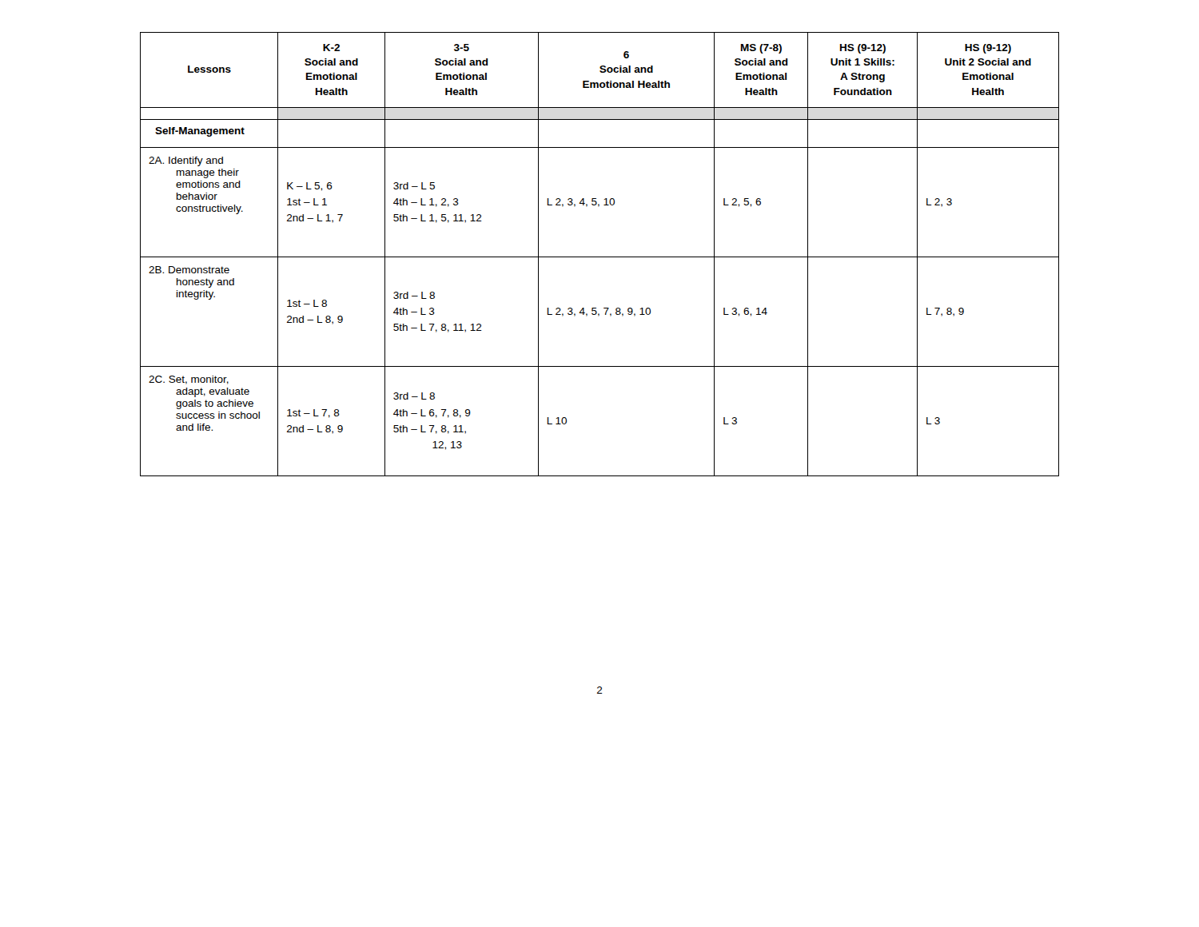| Lessons | K-2 Social and Emotional Health | 3-5 Social and Emotional Health | 6 Social and Emotional Health | MS (7-8) Social and Emotional Health | HS (9-12) Unit 1 Skills: A Strong Foundation | HS (9-12) Unit 2 Social and Emotional Health |
| --- | --- | --- | --- | --- | --- | --- |
| Self-Management | | | | | | |
| 2A. Identify and manage their emotions and behavior constructively. | K – L 5, 6 1st – L 1 2nd – L 1, 7 | 3rd – L 5 4th – L 1, 2, 3 5th – L 1, 5, 11, 12 | L 2, 3, 4, 5, 10 | L 2, 5, 6 | | L 2, 3 |
| 2B. Demonstrate honesty and integrity. | 1st – L 8 2nd – L 8, 9 | 3rd – L 8 4th – L 3 5th – L 7, 8, 11, 12 | L 2, 3, 4, 5, 7, 8, 9, 10 | L 3, 6, 14 | | L 7, 8, 9 |
| 2C. Set, monitor, adapt, evaluate goals to achieve success in school and life. | 1st – L 7, 8 2nd – L 8, 9 | 3rd – L 8 4th – L 6, 7, 8, 9 5th – L 7, 8, 11, 12, 13 | L 10 | L 3 | | L 3 |
2